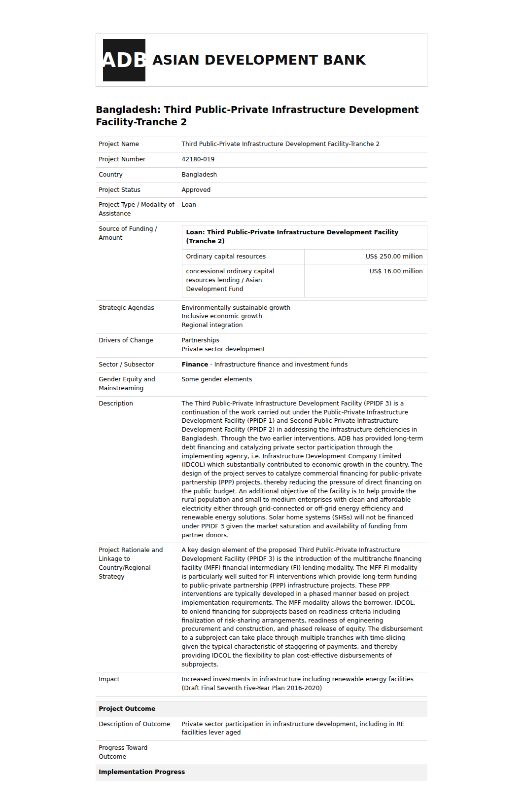ADB
ASIAN DEVELOPMENT BANK
Bangladesh: Third Public-Private Infrastructure Development Facility-Tranche 2
| Project Name | Third Public-Private Infrastructure Development Facility-Tranche 2 |
| Project Number | 42180-019 |
| Country | Bangladesh |
| Project Status | Approved |
| Project Type / Modality of Assistance | Loan |
| Source of Funding / Amount | / Loan: Third Public-Private Infrastructure Development Facility (Tranche 2) / / --- / / Ordinary capital resources / US$ 250.00 million / / concessional ordinary capital resources lending / Asian Development Fund / US$ 16.00 million / |
| Strategic Agendas | Environmentally sustainable growth Inclusive economic growth Regional integration |
| Drivers of Change | Partnerships Private sector development |
| Sector / Subsector | Finance - Infrastructure finance and investment funds |
| Gender Equity and Mainstreaming | Some gender elements |
| Description | The Third Public-Private Infrastructure Development Facility (PPIDF 3) is a continuation of the work carried out under the Public-Private Infrastructure Development Facility (PPIDF 1) and Second Public-Private Infrastructure Development Facility (PPIDF 2) in addressing the infrastructure deficiencies in Bangladesh. Through the two earlier interventions, ADB has provided long-term debt financing and catalyzing private sector participation through the implementing agency, i.e. Infrastructure Development Company Limited (IDCOL) which substantially contributed to economic growth in the country. The design of the project serves to catalyze commercial financing for public-private partnership (PPP) projects, thereby reducing the pressure of direct financing on the public budget. An additional objective of the facility is to help provide the rural population and small to medium enterprises with clean and affordable electricity either through grid-connected or off-grid energy efficiency and renewable energy solutions. Solar home systems (SHSs) will not be financed under PPIDF 3 given the market saturation and availability of funding from partner donors. |
| Project Rationale and Linkage to Country/Regional Strategy | A key design element of the proposed Third Public-Private Infrastructure Development Facility (PPIDF 3) is the introduction of the multitranche financing facility (MFF) financial intermediary (FI) lending modality. The MFF-FI modality is particularly well suited for FI interventions which provide long-term funding to public-private partnership (PPP) infrastructure projects. These PPP interventions are typically developed in a phased manner based on project implementation requirements. The MFF modality allows the borrower, IDCOL, to onlend financing for subprojects based on readiness criteria including finalization of risk-sharing arrangements, readiness of engineering procurement and construction, and phased release of equity. The disbursement to a subproject can take place through multiple tranches with time-slicing given the typical characteristic of staggering of payments, and thereby providing IDCOL the flexibility to plan cost-effective disbursements of subprojects. |
| Impact | Increased investments in infrastructure including renewable energy facilities (Draft Final Seventh Five-Year Plan 2016-2020) |
| Project Outcome |
| Description of Outcome | Private sector participation in infrastructure development, including in RE facilities lever aged |
| Progress Toward Outcome | |
| Implementation Progress |